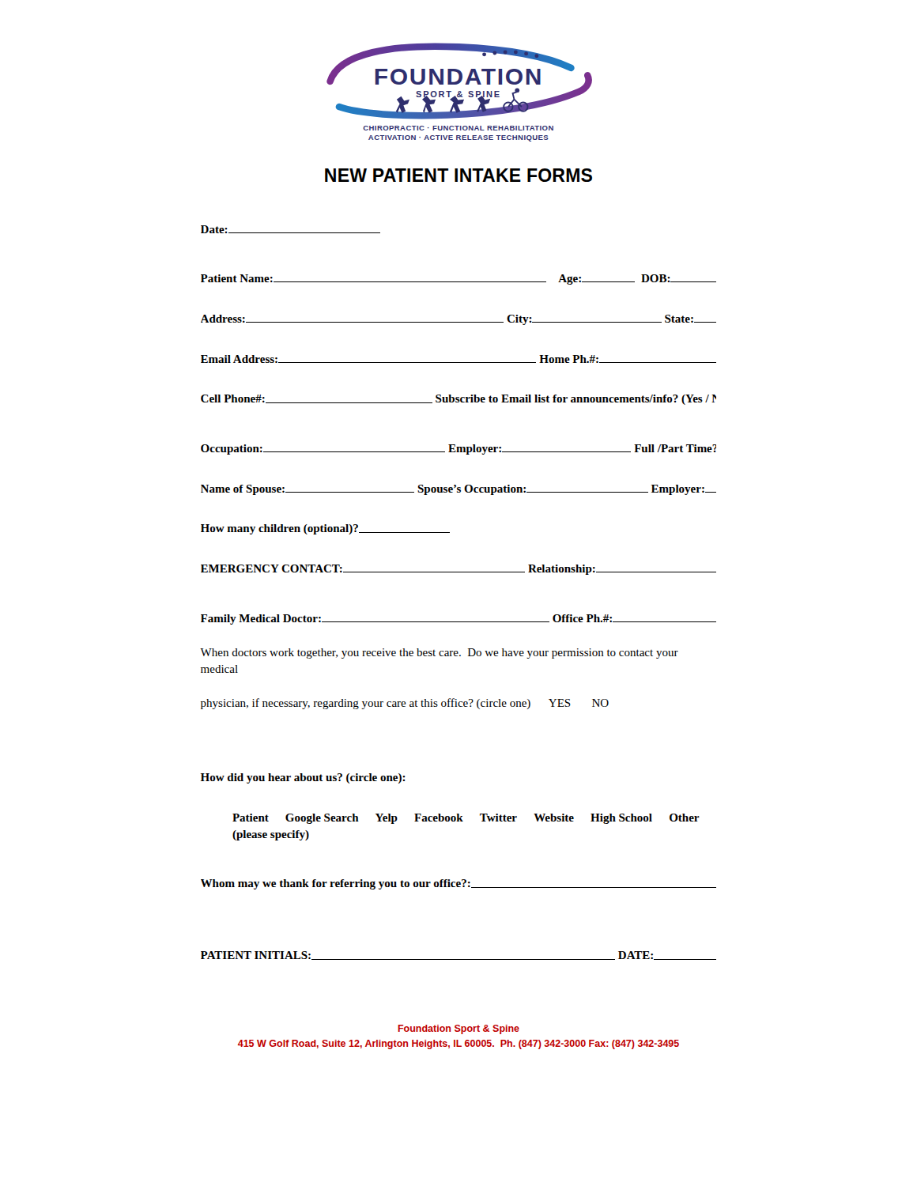FOUNDATION
SPORT & SPINE
CHIROPRACTIC · FUNCTIONAL REHABILITATION
ACTIVATION · ACTIVE RELEASE TECHNIQUES
NEW PATIENT INTAKE FORMS
Date:
Patient Name: Age: DOB:
Address: City: State: Zip:
Email Address: Home Ph.#:
Cell Phone#: Subscribe to Email list for announcements/info? (Yes / No)
Occupation: Employer: Full /Part Time?:
Name of Spouse: Spouse’s Occupation: Employer:
How many children (optional)?
EMERGENCY CONTACT: Relationship: Ph #:
Family Medical Doctor: Office Ph.#:
When doctors work together, you receive the best care. Do we have your permission to contact your medical
physician, if necessary, regarding your care at this office? (circle one) YES NO
How did you hear about us? (circle one):
Patient Google Search Yelp Facebook Twitter Website High School Other (please specify)
Whom may we thank for referring you to our office?:
PATIENT INITIALS: DATE:
Foundation Sport & Spine
415 W Golf Road, Suite 12, Arlington Heights, IL 60005. Ph. (847) 342-3000 Fax: (847) 342-3495